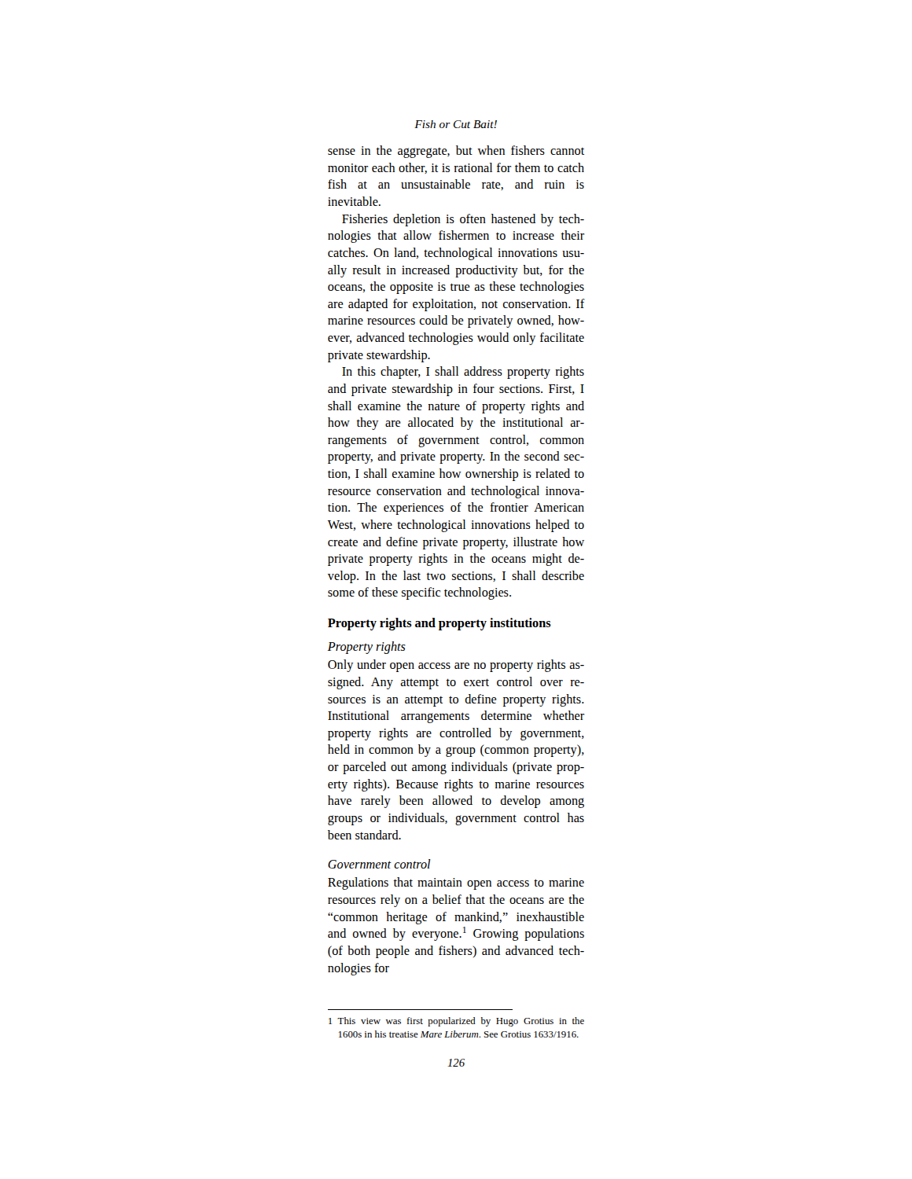Fish or Cut Bait!
sense in the aggregate, but when fishers cannot monitor each other, it is rational for them to catch fish at an unsustainable rate, and ruin is inevitable.
Fisheries depletion is often hastened by technologies that allow fishermen to increase their catches. On land, technological innovations usually result in increased productivity but, for the oceans, the opposite is true as these technologies are adapted for exploitation, not conservation. If marine resources could be privately owned, however, advanced technologies would only facilitate private stewardship.
In this chapter, I shall address property rights and private stewardship in four sections. First, I shall examine the nature of property rights and how they are allocated by the institutional arrangements of government control, common property, and private property. In the second section, I shall examine how ownership is related to resource conservation and technological innovation. The experiences of the frontier American West, where technological innovations helped to create and define private property, illustrate how private property rights in the oceans might develop. In the last two sections, I shall describe some of these specific technologies.
Property rights and property institutions
Property rights
Only under open access are no property rights assigned. Any attempt to exert control over resources is an attempt to define property rights. Institutional arrangements determine whether property rights are controlled by government, held in common by a group (common property), or parceled out among individuals (private property rights). Because rights to marine resources have rarely been allowed to develop among groups or individuals, government control has been standard.
Government control
Regulations that maintain open access to marine resources rely on a belief that the oceans are the “common heritage of mankind,” inexhaustible and owned by everyone.1 Growing populations (of both people and fishers) and advanced technologies for
1 This view was first popularized by Hugo Grotius in the 1600s in his treatise Mare Liberum. See Grotius 1633/1916.
126